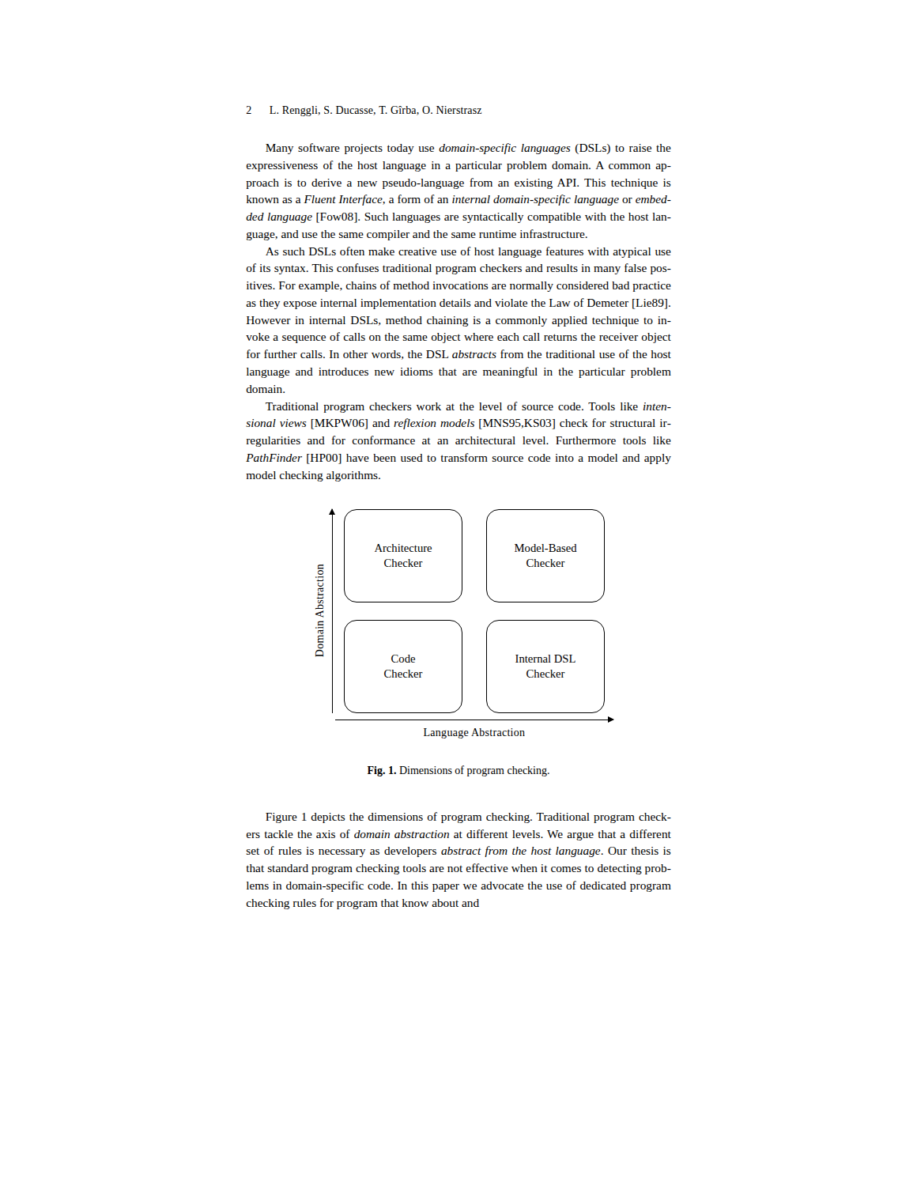2 L. Renggli, S. Ducasse, T. Gîrba, O. Nierstrasz
Many software projects today use domain-specific languages (DSLs) to raise the expressiveness of the host language in a particular problem domain. A common approach is to derive a new pseudo-language from an existing API. This technique is known as a Fluent Interface, a form of an internal domain-specific language or embedded language [Fow08]. Such languages are syntactically compatible with the host language, and use the same compiler and the same runtime infrastructure.
As such DSLs often make creative use of host language features with atypical use of its syntax. This confuses traditional program checkers and results in many false positives. For example, chains of method invocations are normally considered bad practice as they expose internal implementation details and violate the Law of Demeter [Lie89]. However in internal DSLs, method chaining is a commonly applied technique to invoke a sequence of calls on the same object where each call returns the receiver object for further calls. In other words, the DSL abstracts from the traditional use of the host language and introduces new idioms that are meaningful in the particular problem domain.
Traditional program checkers work at the level of source code. Tools like intensional views [MKPW06] and reflexion models [MNS95,KS03] check for structural irregularities and for conformance at an architectural level. Furthermore tools like PathFinder [HP00] have been used to transform source code into a model and apply model checking algorithms.
Domain Abstraction
Architecture
Checker
Model-Based
Checker
Code
Checker
Internal DSL
Checker
Language Abstraction
Fig. 1. Dimensions of program checking.
Figure 1 depicts the dimensions of program checking. Traditional program checkers tackle the axis of domain abstraction at different levels. We argue that a different set of rules is necessary as developers abstract from the host language. Our thesis is that standard program checking tools are not effective when it comes to detecting problems in domain-specific code. In this paper we advocate the use of dedicated program checking rules for program that know about and